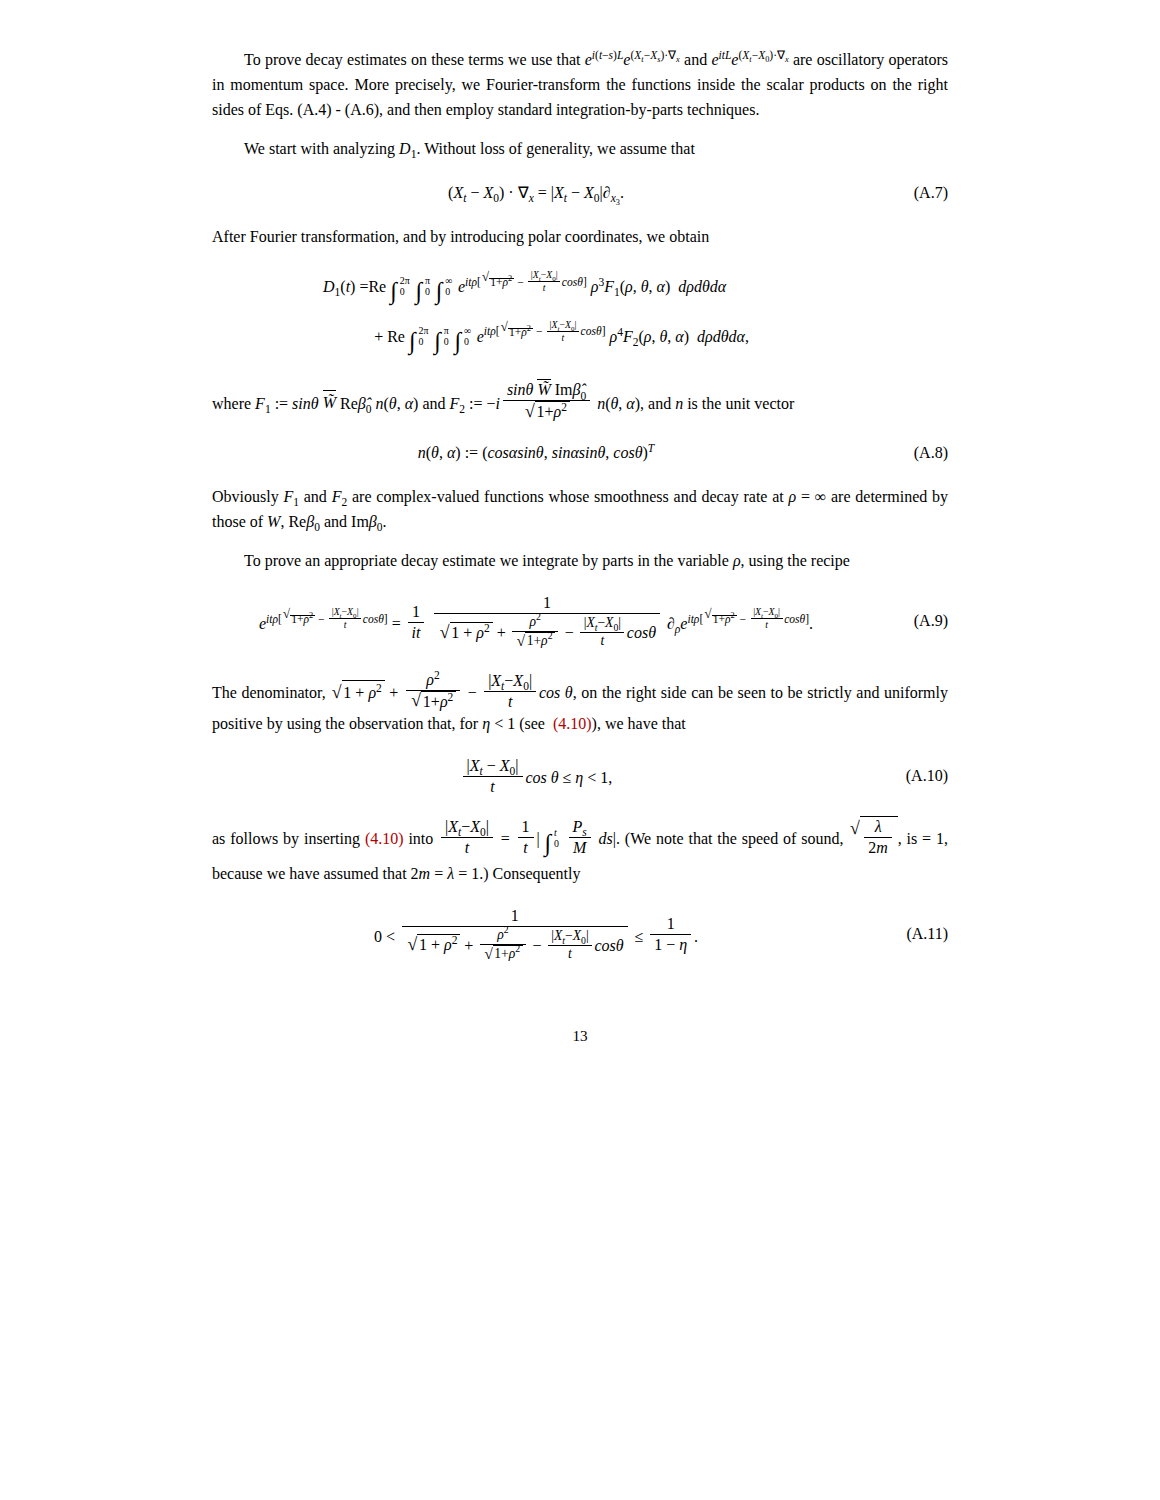To prove decay estimates on these terms we use that ei(t−s)Le(Xt−Xs)·∇x and eitLe(Xt−X0)·∇x are oscillatory operators in momentum space. More precisely, we Fourier-transform the functions inside the scalar products on the right sides of Eqs. (A.4) - (A.6), and then employ standard integration-by-parts techniques.
We start with analyzing D1. Without loss of generality, we assume that
(Xt − X0) · ∇x = |Xt − X0|∂x3.
(A.7)
After Fourier transformation, and by introducing polar coordinates, we obtain
D1(t) =Re ∫2π 0 ∫π 0 ∫∞0 eitρ[1+ρ2 − |Xt−X0|t cosθ] ρ3F1(ρ, θ, α) dρdθdα
+ Re ∫2π 0 ∫π 0 ∫∞0 eitρ[1+ρ2 − |Xt−X0|t cosθ] ρ4F2(ρ, θ, α) dρdθdα,
where F1 := sinθ W̃ Re β̂0 n(θ, α) and F2 := −isinθ W̃ Im β̂01+ρ2 n(θ, α), and n is the unit vector
n(θ, α) := (cosαsinθ, sinαsinθ, cosθ)T
(A.8)
Obviously F1 and F2 are complex-valued functions whose smoothness and decay rate at ρ = ∞ are determined by those of W, Reβ0 and Imβ0.
To prove an appropriate decay estimate we integrate by parts in the variable ρ, using the recipe
eitρ[1+ρ2 − |Xt−X0|t cosθ] = 1 it 11 + ρ2 + ρ21+ρ2 − |Xt−X0|t cosθ ∂ρeitρ[1+ρ2 − |Xt−X0|t cosθ].
(A.9)
The denominator, 1 + ρ2 + ρ21+ρ2 − |Xt−X0|t cos θ, on the right side can be seen to be strictly and uniformly positive by using the observation that, for η < 1 (see (4.10)), we have that
|Xt − X0|t cos θ ≤ η < 1,
(A.10)
as follows by inserting (4.10) into |Xt−X0|t = 1 t| ∫t 0 Ps M ds|. (We note that the speed of sound, λ 2m, is = 1, because we have assumed that 2m = λ = 1.) Consequently
0 < 11 + ρ2 + ρ21+ρ2 − |Xt−X0|t cosθ ≤ 11 − η.
(A.11)
13